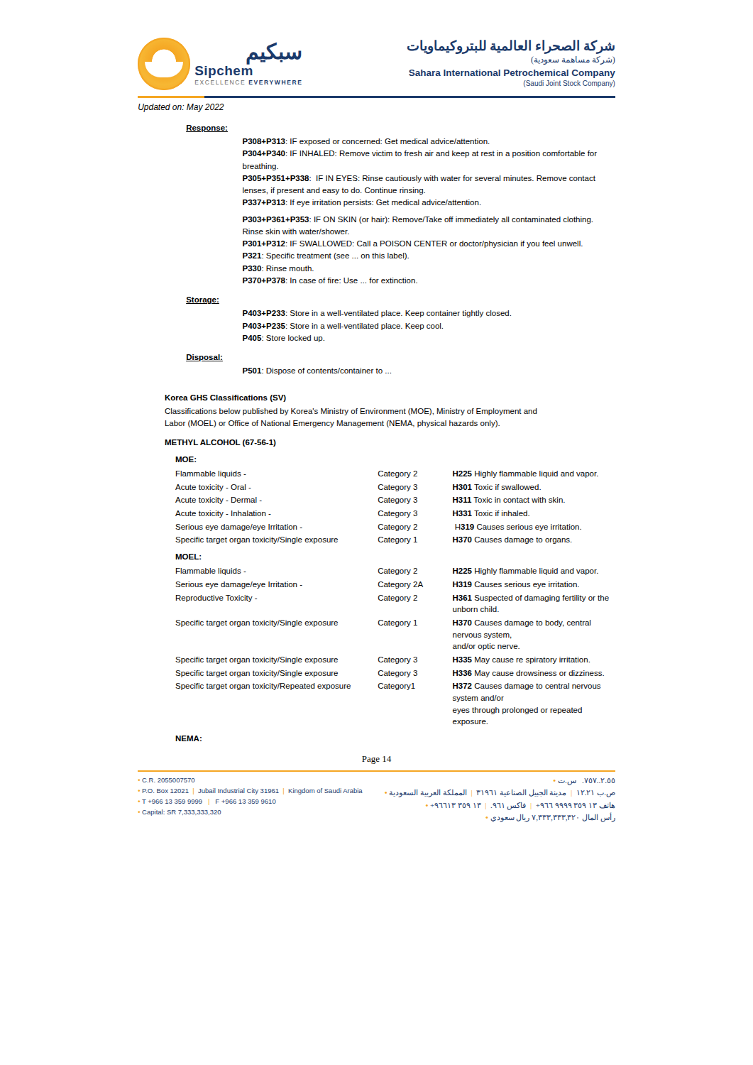سبكيم
Sipchem
EXCELLENCE everywhere
شركة الصحراء العالمية للبتروكيماويات (شركة مساهمة سعودية)
Sahara International Petrochemical Company (Saudi Joint Stock Company)
Updated on: May 2022
Response:
P308+P313: IF exposed or concerned: Get medical advice/attention.
P304+P340: IF INHALED: Remove victim to fresh air and keep at rest in a position comfortable for breathing.
P305+P351+P338: IF IN EYES: Rinse cautiously with water for several minutes. Remove contact lenses, if present and easy to do. Continue rinsing.
P337+P313: If eye irritation persists: Get medical advice/attention.
P303+P361+P353: IF ON SKIN (or hair): Remove/Take off immediately all contaminated clothing. Rinse skin with water/shower.
P301+P312: IF SWALLOWED: Call a POISON CENTER or doctor/physician if you feel unwell.
P321: Specific treatment (see ... on this label).
P330: Rinse mouth.
P370+P378: In case of fire: Use ... for extinction.
Storage:
P403+P233: Store in a well-ventilated place. Keep container tightly closed.
P403+P235: Store in a well-ventilated place. Keep cool.
P405: Store locked up.
Disposal:
P501: Dispose of contents/container to ...
Korea GHS Classifications (SV)
Classifications below published by Korea's Ministry of Environment (MOE), Ministry of Employment and
Labor (MOEL) or Office of National Emergency Management (NEMA, physical hazards only).
METHYL ALCOHOL (67-56-1)
MOE:
| Flammable liquids - | Category 2 | H225 Highly flammable liquid and vapor. |
| Acute toxicity - Oral - | Category 3 | H301 Toxic if swallowed. |
| Acute toxicity - Dermal - | Category 3 | H311 Toxic in contact with skin. |
| Acute toxicity - Inhalation - | Category 3 | H331 Toxic if inhaled. |
| Serious eye damage/eye Irritation - | Category 2 | H 319 Causes serious eye irritation. |
| Specific target organ toxicity/Single exposure | Category 1 | H370 Causes damage to organs. |
MOEL:
| Flammable liquids - | Category 2 | H225 Highly flammable liquid and vapor. |
| Serious eye damage/eye Irritation - | Category 2A | H319 Causes serious eye irritation. |
| Reproductive Toxicity - | Category 2 | H361 Suspected of damaging fertility or the unborn child. |
| Specific target organ toxicity/Single exposure | Category 1 | H370 Causes damage to body, central nervous system, and/or optic nerve. |
| Specific target organ toxicity/Single exposure | Category 3 | H335 May cause re spiratory irritation. |
| Specific target organ toxicity/Single exposure | Category 3 | H336 May cause drowsiness or dizziness. |
| Specific target organ toxicity/Repeated exposure | Category1 | H372 Causes damage to central nervous system and/or eyes through prolonged or repeated exposure. |
NEMA:
Page 14
• C.R. 2055007570
• P.O. Box 12021 | Jubail Industrial City 31961 | Kingdom of Saudi Arabia
• T +966 13 359 9999 | F +966 13 359 9610
• Capital: SR 7,333,333,320
٢.٥٥..٧٥٧. س.ت •
ص.ب ١٢.٢١ | مدينة الجبيل الصناعية ٣١٩٦١ | المملكة العربية السعودية •
هاتف ١٣ ٣٥٩ ٩٩٩٩ ٩٦٦+ | فاكس ٩٦١. | ١٣ ٣٥٩ ٩٦٦١٣+ •
رأس المال ٧,٣٣٣,٣٣٣,٣٢٠ ريال سعودي •